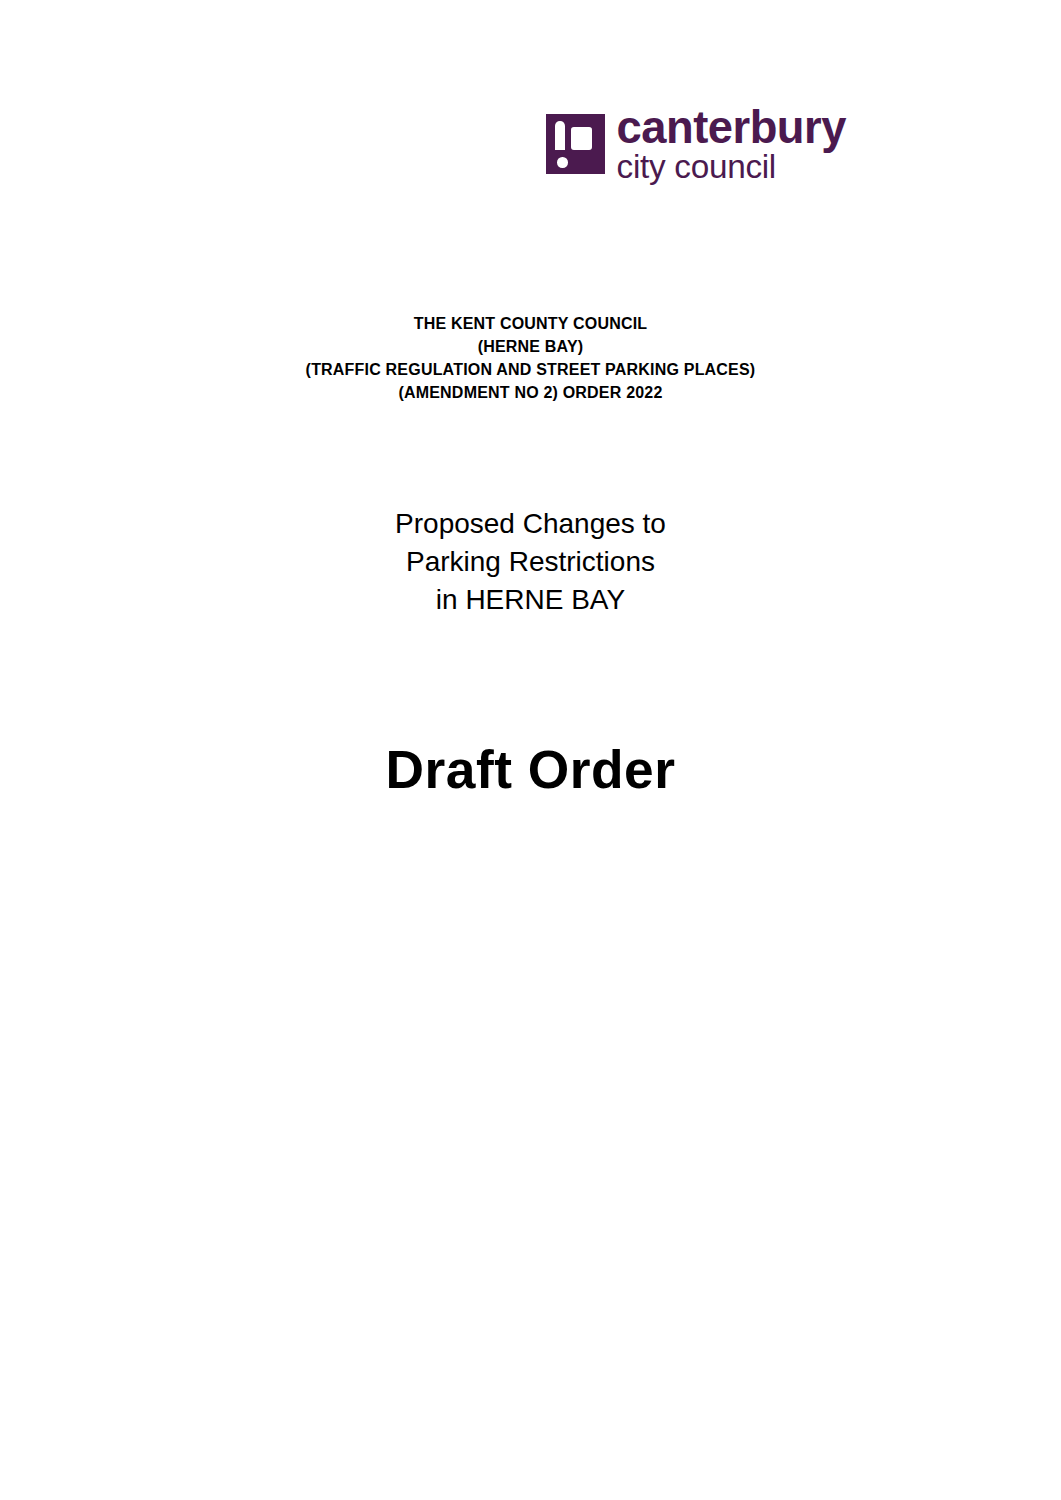canterbury
city council
THE KENT COUNTY COUNCIL
(HERNE BAY)
(TRAFFIC REGULATION AND STREET PARKING PLACES)
(AMENDMENT NO 2) ORDER 2022
Proposed Changes to
Parking Restrictions
in HERNE BAY
Draft Order